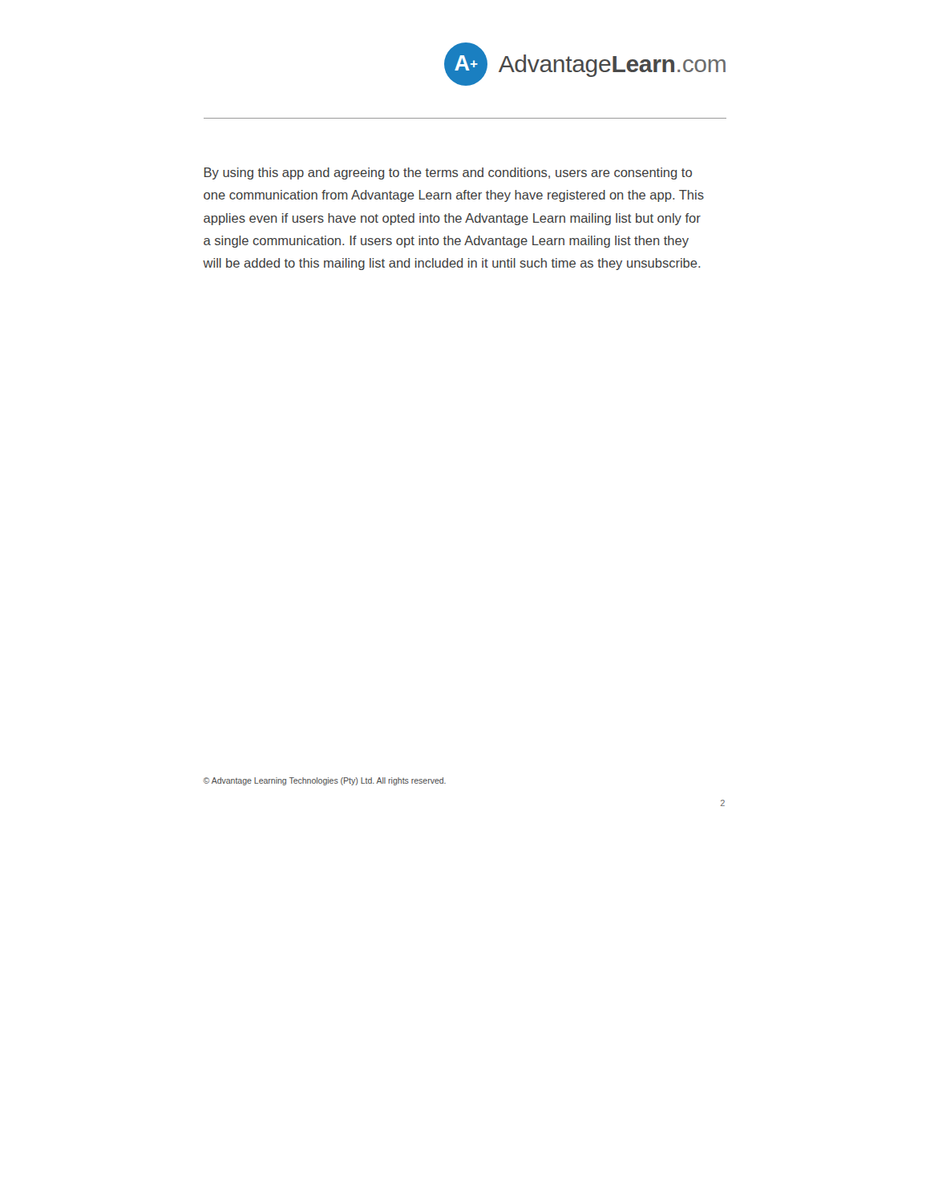A+
Advantage Learn.com
By using this app and agreeing to the terms and conditions, users are consenting to one communication from Advantage Learn after they have registered on the app. This applies even if users have not opted into the Advantage Learn mailing list but only for a single communication. If users opt into the Advantage Learn mailing list then they will be added to this mailing list and included in it until such time as they unsubscribe.
© Advantage Learning Technologies (Pty) Ltd. All rights reserved.
2